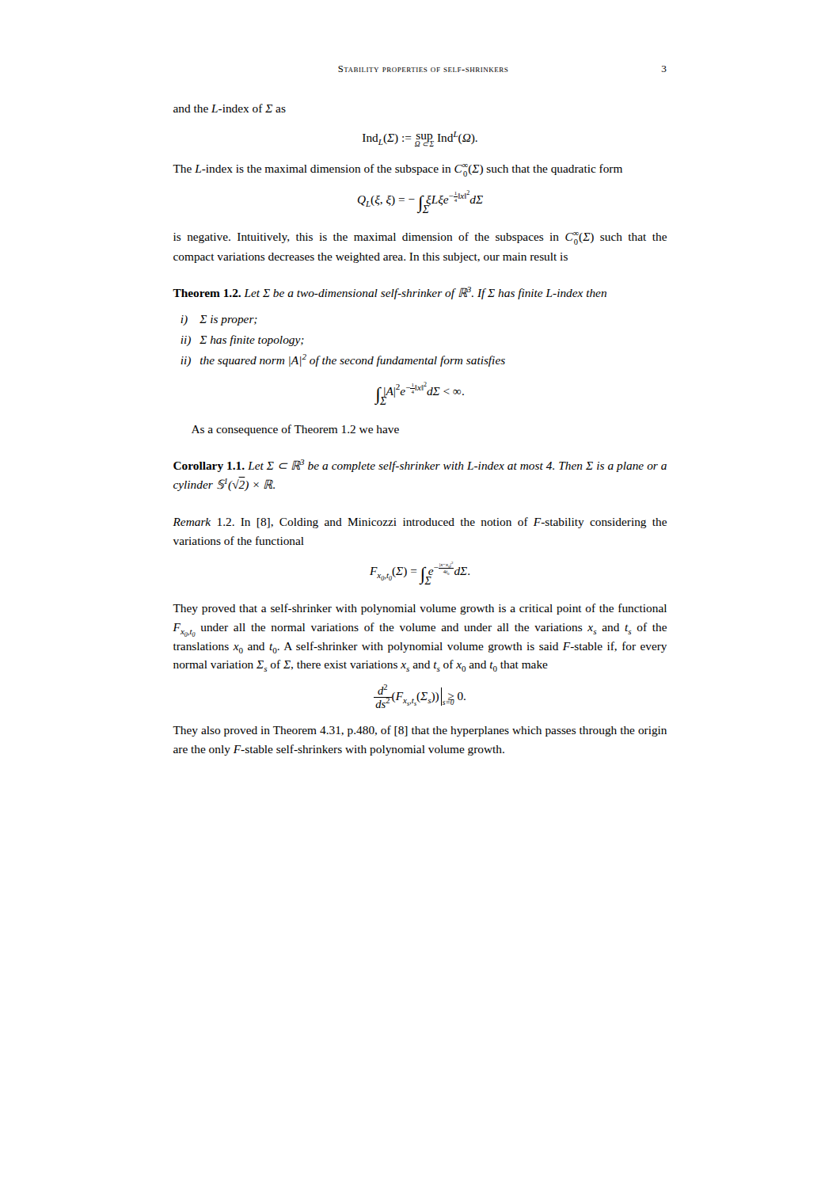Stability properties of self-shrinkers 3
and the L-index of Σ as
IndL(Σ) := sup Ω ⊂ Σ IndL(Ω).
The L-index is the maximal dimension of the subspace in C∞0(Σ) such that the quadratic form
QL(ξ, ξ) = − ∫Σ ξLξe−14‖x‖2dΣ
is negative. Intuitively, this is the maximal dimension of the subspaces in C∞0(Σ) such that the compact variations decreases the weighted area. In this subject, our main result is
Theorem 1.2. Let Σ be a two-dimensional self-shrinker of ℝ3. If Σ has finite L-index then
i) Σ is proper;
ii) Σ has finite topology;
ii) the squared norm |A|2 of the second fundamental form satisfies
∫Σ |A|2e−14‖x‖2dΣ < ∞.
As a consequence of Theorem 1.2 we have
Corollary 1.1. Let Σ ⊂ ℝ3 be a complete self-shrinker with L-index at most 4. Then Σ is a plane or a cylinder 𝕊1(√2) × ℝ.
Remark 1.2. In [8], Colding and Minicozzi introduced the notion of F-stability considering the variations of the functional
Fx0,t0(Σ) = ∫Σ e−|x−x0|24t0dΣ.
They proved that a self-shrinker with polynomial volume growth is a critical point of the functional Fx0,t0 under all the normal variations of the volume and under all the variations xs and ts of the translations x0 and t0. A self-shrinker with polynomial volume growth is said F-stable if, for every normal variation Σs of Σ, there exist variations xs and ts of x0 and t0 that make
d2 ds2(Fxs,ts(Σs))s=0 ≥ 0.
They also proved in Theorem 4.31, p.480, of [8] that the hyperplanes which passes through the origin are the only F-stable self-shrinkers with polynomial volume growth.